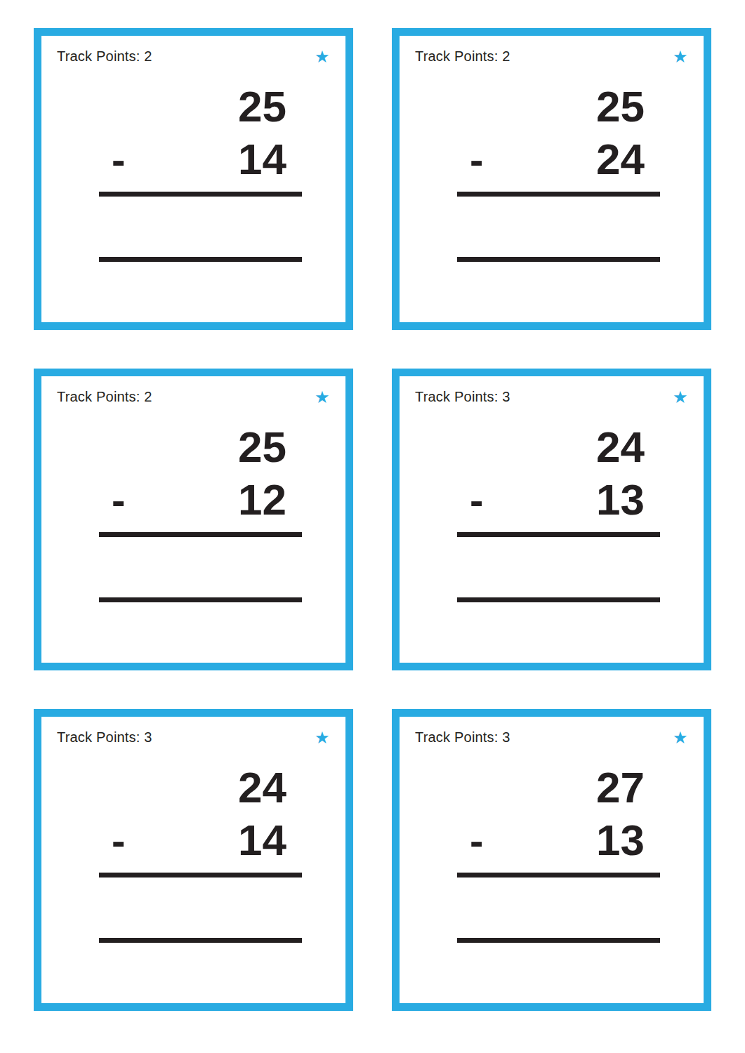Track Points: 2 ★
25
-14
Track Points: 2 ★
25
-24
Track Points: 2 ★
25
-12
Track Points: 3 ★
24
-13
Track Points: 3 ★
24
-14
Track Points: 3 ★
27
-13